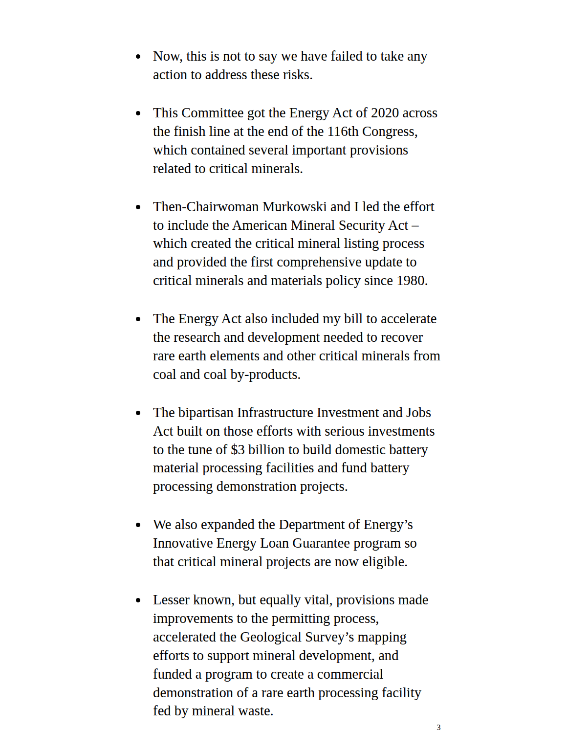Now, this is not to say we have failed to take any action to address these risks.
This Committee got the Energy Act of 2020 across the finish line at the end of the 116th Congress, which contained several important provisions related to critical minerals.
Then-Chairwoman Murkowski and I led the effort to include the American Mineral Security Act – which created the critical mineral listing process and provided the first comprehensive update to critical minerals and materials policy since 1980.
The Energy Act also included my bill to accelerate the research and development needed to recover rare earth elements and other critical minerals from coal and coal by-products.
The bipartisan Infrastructure Investment and Jobs Act built on those efforts with serious investments to the tune of $3 billion to build domestic battery material processing facilities and fund battery processing demonstration projects.
We also expanded the Department of Energy’s Innovative Energy Loan Guarantee program so that critical mineral projects are now eligible.
Lesser known, but equally vital, provisions made improvements to the permitting process, accelerated the Geological Survey’s mapping efforts to support mineral development, and funded a program to create a commercial demonstration of a rare earth processing facility fed by mineral waste.
3